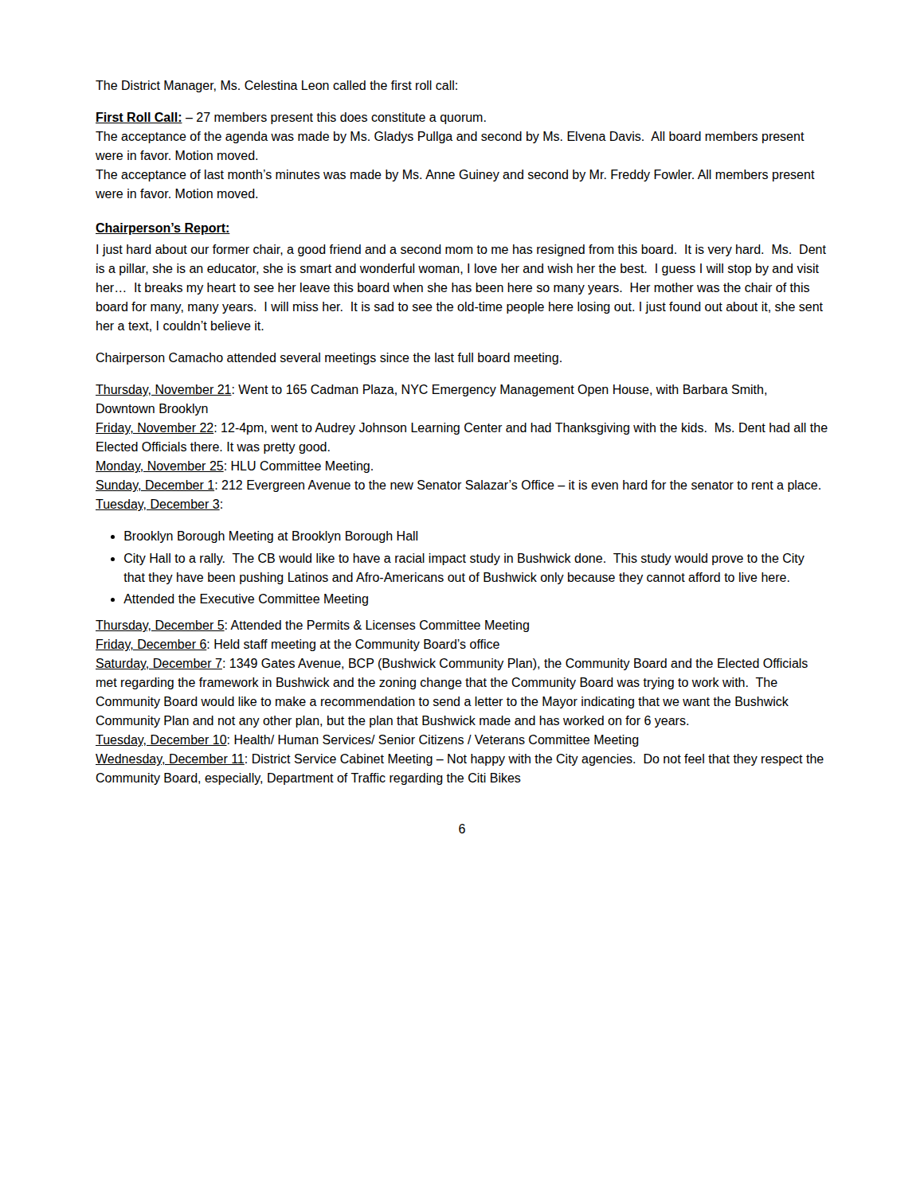The District Manager, Ms. Celestina Leon called the first roll call:
First Roll Call: – 27 members present this does constitute a quorum.
The acceptance of the agenda was made by Ms. Gladys Pullga and second by Ms. Elvena Davis. All board members present were in favor. Motion moved.
The acceptance of last month’s minutes was made by Ms. Anne Guiney and second by Mr. Freddy Fowler. All members present were in favor. Motion moved.
Chairperson’s Report:
I just hard about our former chair, a good friend and a second mom to me has resigned from this board. It is very hard. Ms. Dent is a pillar, she is an educator, she is smart and wonderful woman, I love her and wish her the best. I guess I will stop by and visit her… It breaks my heart to see her leave this board when she has been here so many years. Her mother was the chair of this board for many, many years. I will miss her. It is sad to see the old-time people here losing out. I just found out about it, she sent her a text, I couldn’t believe it.
Chairperson Camacho attended several meetings since the last full board meeting.
Thursday, November 21: Went to 165 Cadman Plaza, NYC Emergency Management Open House, with Barbara Smith, Downtown Brooklyn
Friday, November 22: 12-4pm, went to Audrey Johnson Learning Center and had Thanksgiving with the kids. Ms. Dent had all the Elected Officials there. It was pretty good.
Monday, November 25: HLU Committee Meeting.
Sunday, December 1: 212 Evergreen Avenue to the new Senator Salazar’s Office – it is even hard for the senator to rent a place.
Tuesday, December 3:
Brooklyn Borough Meeting at Brooklyn Borough Hall
City Hall to a rally. The CB would like to have a racial impact study in Bushwick done. This study would prove to the City that they have been pushing Latinos and Afro-Americans out of Bushwick only because they cannot afford to live here.
Attended the Executive Committee Meeting
Thursday, December 5: Attended the Permits & Licenses Committee Meeting
Friday, December 6: Held staff meeting at the Community Board’s office
Saturday, December 7: 1349 Gates Avenue, BCP (Bushwick Community Plan), the Community Board and the Elected Officials met regarding the framework in Bushwick and the zoning change that the Community Board was trying to work with. The Community Board would like to make a recommendation to send a letter to the Mayor indicating that we want the Bushwick Community Plan and not any other plan, but the plan that Bushwick made and has worked on for 6 years.
Tuesday, December 10: Health/ Human Services/ Senior Citizens / Veterans Committee Meeting
Wednesday, December 11: District Service Cabinet Meeting – Not happy with the City agencies. Do not feel that they respect the Community Board, especially, Department of Traffic regarding the Citi Bikes
6